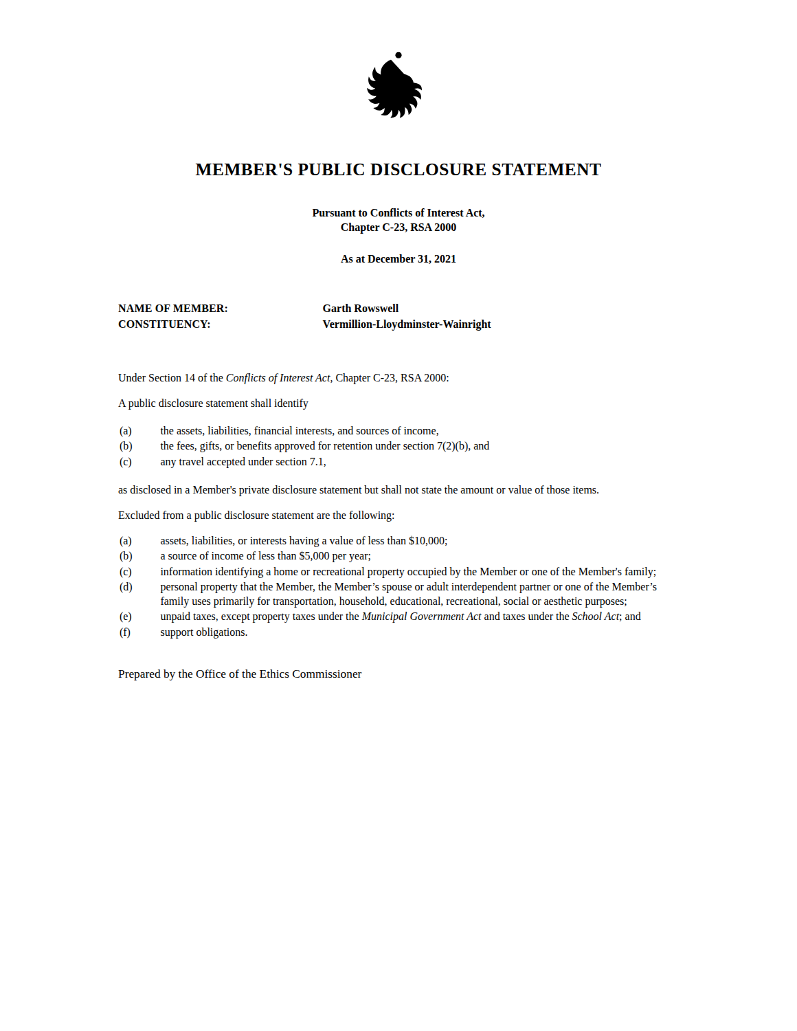MEMBER'S PUBLIC DISCLOSURE STATEMENT
Pursuant to Conflicts of Interest Act,
Chapter C-23, RSA 2000
As at December 31, 2021
| NAME OF MEMBER: | Garth Rowswell |
| CONSTITUENCY: | Vermillion-Lloydminster-Wainright |
Under Section 14 of the Conflicts of Interest Act, Chapter C-23, RSA 2000:
A public disclosure statement shall identify
| (a) | the assets, liabilities, financial interests, and sources of income, |
| (b) | the fees, gifts, or benefits approved for retention under section 7(2)(b), and |
| (c) | any travel accepted under section 7.1, |
as disclosed in a Member's private disclosure statement but shall not state the amount or value of those items.
Excluded from a public disclosure statement are the following:
| (a) | assets, liabilities, or interests having a value of less than $10,000; |
| (b) | a source of income of less than $5,000 per year; |
| (c) | information identifying a home or recreational property occupied by the Member or one of the Member's family; |
| (d) | personal property that the Member, the Member’s spouse or adult interdependent partner or one of the Member’s family uses primarily for transportation, household, educational, recreational, social or aesthetic purposes; |
| (e) | unpaid taxes, except property taxes under the Municipal Government Act and taxes under the School Act ; and |
| (f) | support obligations. |
Prepared by the Office of the Ethics Commissioner